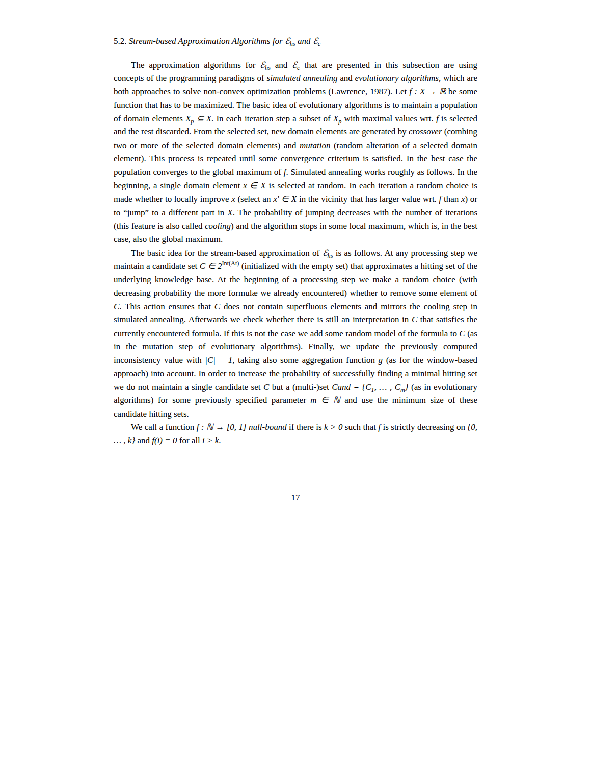5.2. Stream-based Approximation Algorithms for ℰhs and ℰc
The approximation algorithms for ℰhs and ℰc that are presented in this subsection are using concepts of the programming paradigms of simulated annealing and evolutionary algorithms, which are both approaches to solve non-convex optimization problems (Lawrence, 1987). Let f : X → ℝ be some function that has to be maximized. The basic idea of evolutionary algorithms is to maintain a population of domain elements Xp ⊆ X. In each iteration step a subset of Xp with maximal values wrt. f is selected and the rest discarded. From the selected set, new domain elements are generated by crossover (combing two or more of the selected domain elements) and mutation (random alteration of a selected domain element). This process is repeated until some convergence criterium is satisfied. In the best case the population converges to the global maximum of f. Simulated annealing works roughly as follows. In the beginning, a single domain element x ∈ X is selected at random. In each iteration a random choice is made whether to locally improve x (select an x′ ∈ X in the vicinity that has larger value wrt. f than x) or to “jump” to a different part in X. The probability of jumping decreases with the number of iterations (this feature is also called cooling) and the algorithm stops in some local maximum, which is, in the best case, also the global maximum.
The basic idea for the stream-based approximation of ℰhs is as follows. At any processing step we maintain a candidate set C ∈ 2Int(At) (initialized with the empty set) that approximates a hitting set of the underlying knowledge base. At the beginning of a processing step we make a random choice (with decreasing probability the more formulæ we already encountered) whether to remove some element of C. This action ensures that C does not contain superfluous elements and mirrors the cooling step in simulated annealing. Afterwards we check whether there is still an interpretation in C that satisfies the currently encountered formula. If this is not the case we add some random model of the formula to C (as in the mutation step of evolutionary algorithms). Finally, we update the previously computed inconsistency value with |C| − 1, taking also some aggregation function g (as for the window-based approach) into account. In order to increase the probability of successfully finding a minimal hitting set we do not maintain a single candidate set C but a (multi-)set Cand = {C1, … , Cm} (as in evolutionary algorithms) for some previously specified parameter m ∈ ℕ and use the minimum size of these candidate hitting sets.
We call a function f : ℕ → [0, 1] null-bound if there is k > 0 such that f is strictly decreasing on {0, … , k} and f(i) = 0 for all i > k.
17